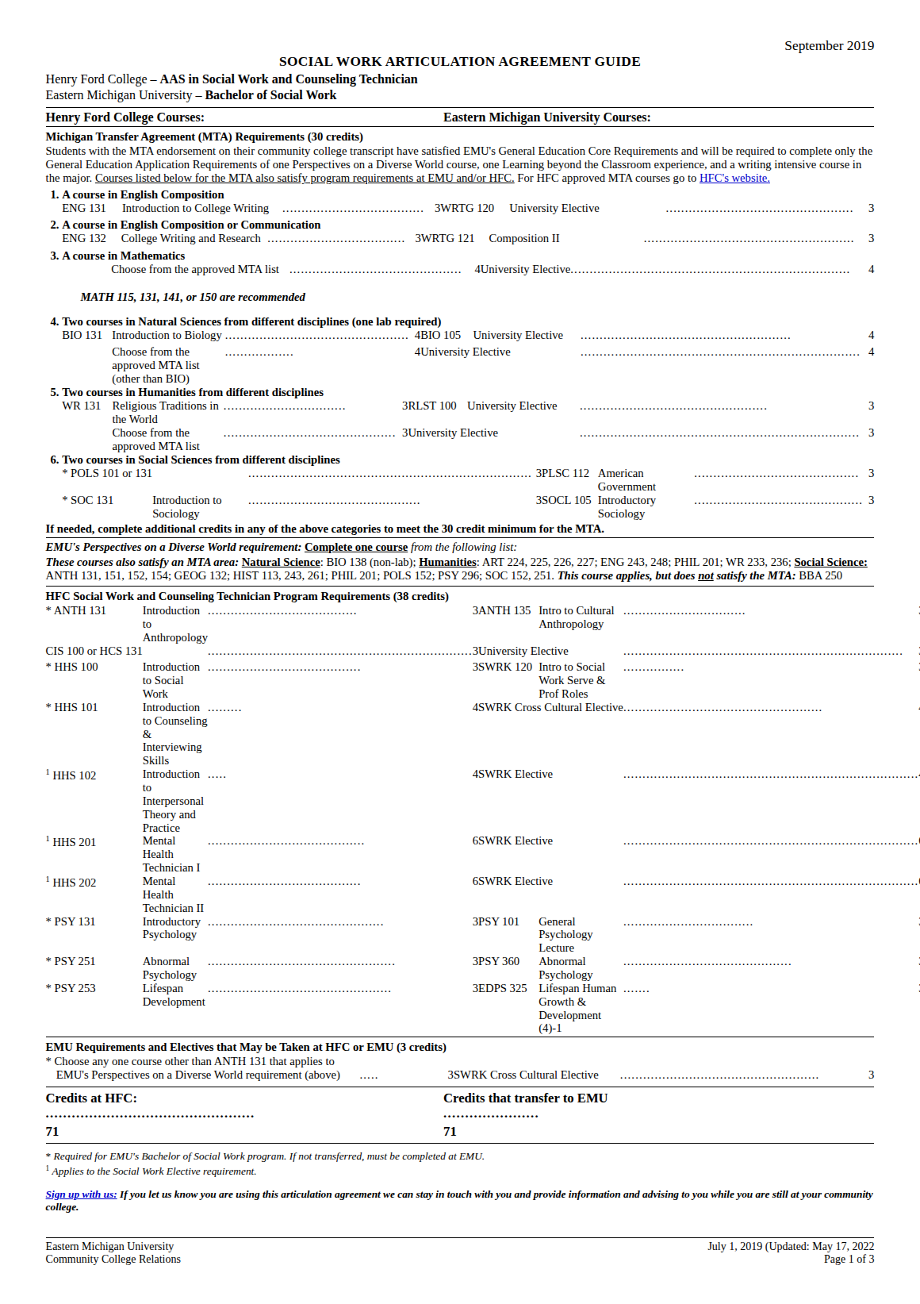September 2019
SOCIAL WORK ARTICULATION AGREEMENT GUIDE
Henry Ford College – AAS in Social Work and Counseling Technician
Eastern Michigan University – Bachelor of Social Work
Henry Ford College Courses:
Eastern Michigan University Courses:
Michigan Transfer Agreement (MTA) Requirements (30 credits)
Students with the MTA endorsement on their community college transcript have satisfied EMU's General Education Core Requirements and will be required to complete only the General Education Application Requirements of one Perspectives on a Diverse World course, one Learning beyond the Classroom experience, and a writing intensive course in the major. Courses listed below for the MTA also satisfy program requirements at EMU and/or HFC. For HFC approved MTA courses go to HFC's website.
A course in English Composition
| ENG 131 | Introduction to College Writing | ..................................... | 3 | WRTG 120 | University Elective | ................................................. | 3 |
A course in English Composition or Communication
| ENG 132 | College Writing and Research | .................................... | 3 | WRTG 121 | Composition II | ....................................................... | 3 |
A course in Mathematics
| | Choose from the approved MTA list | ............................................. | 4 | University Elective | ......................................................................... | 4 |
MATH 115, 131, 141, or 150 are recommended
Two courses in Natural Sciences from different disciplines (one lab required)
| BIO 131 | Introduction to Biology | ................................................ | 4 | BIO 105 | University Elective | ....................................................... | 4 |
| | Choose from the approved MTA list (other than BIO) | .................. | 4 | University Elective | ......................................................................... | 4 |
Two courses in Humanities from different disciplines
| WR 131 | Religious Traditions in the World | ................................ | 3 | RLST 100 | University Elective | ................................................. | 3 |
| | Choose from the approved MTA list | ............................................. | 3 | University Elective | ......................................................................... | 3 |
Two courses in Social Sciences from different disciplines
| * POLS 101 or 131 | | .......................................................................... | 3 | PLSC 112 | American Government | ........................................... | 3 |
| * SOC 131 | Introduction to Sociology | ............................................. | 3 | SOCL 105 | Introductory Sociology | ............................................ | 3 |
If needed, complete additional credits in any of the above categories to meet the 30 credit minimum for the MTA.
EMU's Perspectives on a Diverse World requirement: Complete one course from the following list:
These courses also satisfy an MTA area: Natural Science: BIO 138 (non-lab); Humanities: ART 224, 225, 226, 227; ENG 243, 248; PHIL 201; WR 233, 236; Social Science: ANTH 131, 151, 152, 154; GEOG 132; HIST 113, 243, 261; PHIL 201; POLS 152; PSY 296; SOC 152, 251. This course applies, but does not satisfy the MTA: BBA 250
HFC Social Work and Counseling Technician Program Requirements (38 credits)
| * ANTH 131 | Introduction to Anthropology | ....................................... | 3 | ANTH 135 | Intro to Cultural Anthropology | ................................ | 3 |
| CIS 100 or HCS 131 | | ..................................................................... | 3 | University Elective | ......................................................................... | 3 |
| * HHS 100 | Introduction to Social Work | ........................................ | 3 | SWRK 120 | Intro to Social Work Serve & Prof Roles | ................ | 3 |
| * HHS 101 | Introduction to Counseling & Interviewing Skills | ......... | 4 | SWRK Cross Cultural Elective | .................................................... | 4 |
| 1 HHS 102 | Introduction to Interpersonal Theory and Practice | ..... | 4 | SWRK Elective | ............................................................................. | 4 |
| 1 HHS 201 | Mental Health Technician I | ......................................... | 6 | SWRK Elective | ............................................................................. | 6 |
| 1 HHS 202 | Mental Health Technician II | ........................................ | 6 | SWRK Elective | ............................................................................. | 6 |
| * PSY 131 | Introductory Psychology | .............................................. | 3 | PSY 101 | General Psychology Lecture | .................................. | 3 |
| * PSY 251 | Abnormal Psychology | ................................................. | 3 | PSY 360 | Abnormal Psychology | ............................................ | 3 |
| * PSY 253 | Lifespan Development | ................................................ | 3 | EDPS 325 | Lifespan Human Growth & Development (4)-1 | ....... | 3 |
EMU Requirements and Electives that May be Taken at HFC or EMU (3 credits)
| * Choose any one course other than ANTH 131 that applies to | |
| EMU's Perspectives on a Diverse World requirement (above) | ..... | 3 | SWRK Cross Cultural Elective | .................................................... | 3 |
Credits at HFC:................................................ 71
Credits that transfer to EMU...................... 71
* Required for EMU's Bachelor of Social Work program. If not transferred, must be completed at EMU.
1 Applies to the Social Work Elective requirement.
Sign up with us: If you let us know you are using this articulation agreement we can stay in touch with you and provide information and advising to you while you are still at your community college.
Eastern Michigan University
Community College Relations
July 1, 2019 (Updated: May 17, 2022
Page 1 of 3